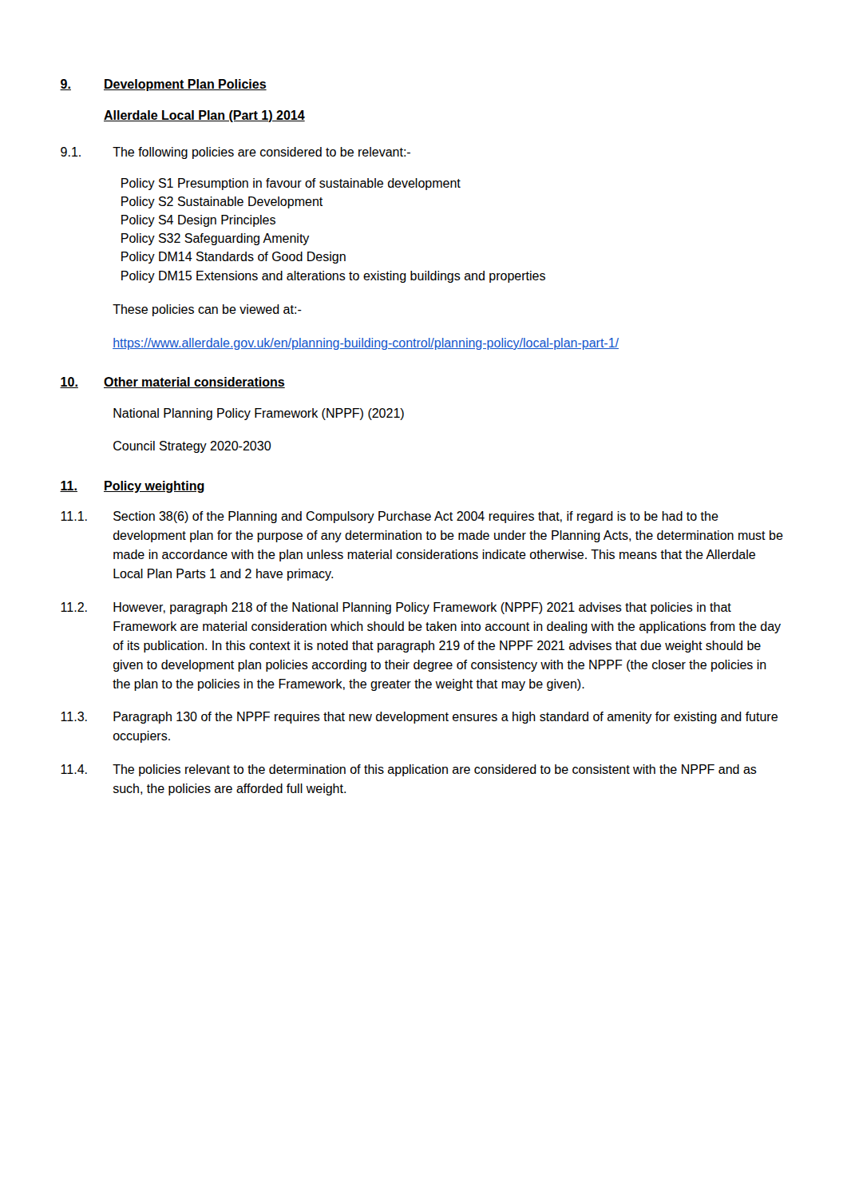9. Development Plan Policies
Allerdale Local Plan (Part 1) 2014
9.1. The following policies are considered to be relevant:-
Policy S1 Presumption in favour of sustainable development
Policy S2 Sustainable Development
Policy S4 Design Principles
Policy S32 Safeguarding Amenity
Policy DM14 Standards of Good Design
Policy DM15 Extensions and alterations to existing buildings and properties
These policies can be viewed at:-
https://www.allerdale.gov.uk/en/planning-building-control/planning-policy/local-plan-part-1/
10. Other material considerations
National Planning Policy Framework (NPPF) (2021)
Council Strategy 2020-2030
11. Policy weighting
11.1. Section 38(6) of the Planning and Compulsory Purchase Act 2004 requires that, if regard is to be had to the development plan for the purpose of any determination to be made under the Planning Acts, the determination must be made in accordance with the plan unless material considerations indicate otherwise. This means that the Allerdale Local Plan Parts 1 and 2 have primacy.
11.2. However, paragraph 218 of the National Planning Policy Framework (NPPF) 2021 advises that policies in that Framework are material consideration which should be taken into account in dealing with the applications from the day of its publication. In this context it is noted that paragraph 219 of the NPPF 2021 advises that due weight should be given to development plan policies according to their degree of consistency with the NPPF (the closer the policies in the plan to the policies in the Framework, the greater the weight that may be given).
11.3. Paragraph 130 of the NPPF requires that new development ensures a high standard of amenity for existing and future occupiers.
11.4. The policies relevant to the determination of this application are considered to be consistent with the NPPF and as such, the policies are afforded full weight.